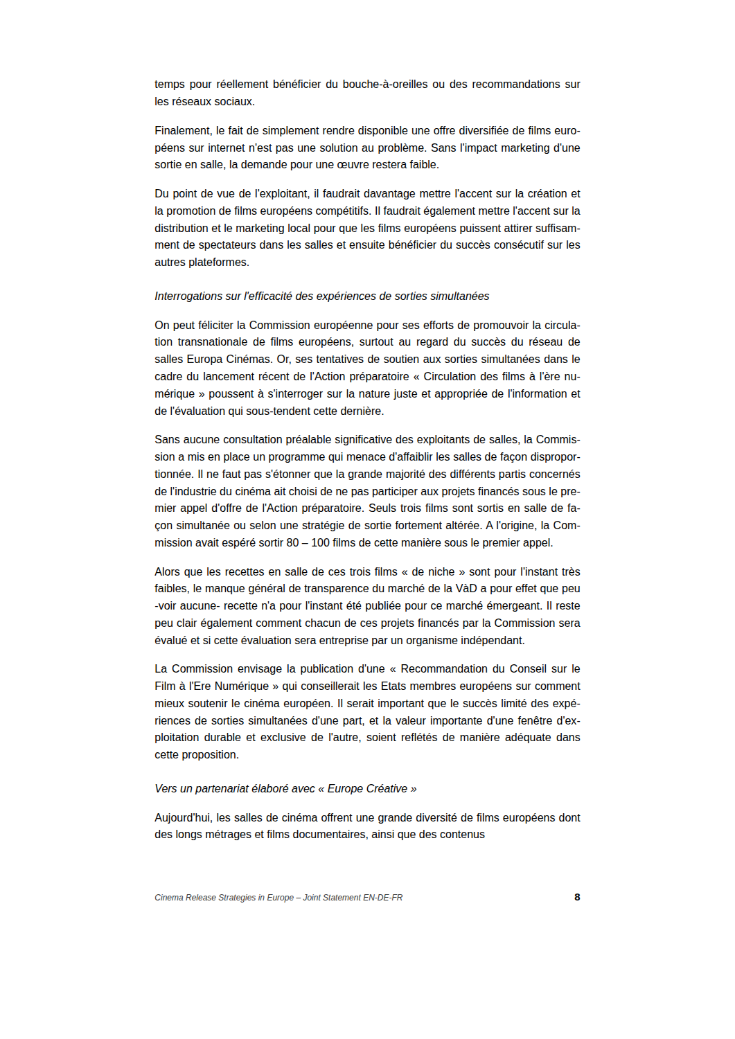temps pour réellement bénéficier du bouche-à-oreilles ou des recommandations sur les réseaux sociaux.
Finalement, le fait de simplement rendre disponible une offre diversifiée de films européens sur internet n'est pas une solution au problème. Sans l'impact marketing d'une sortie en salle, la demande pour une œuvre restera faible.
Du point de vue de l'exploitant, il faudrait davantage mettre l'accent sur la création et la promotion de films européens compétitifs. Il faudrait également mettre l'accent sur la distribution et le marketing local pour que les films européens puissent attirer suffisamment de spectateurs dans les salles et ensuite bénéficier du succès consécutif sur les autres plateformes.
Interrogations sur l'efficacité des expériences de sorties simultanées
On peut féliciter la Commission européenne pour ses efforts de promouvoir la circulation transnationale de films européens, surtout au regard du succès du réseau de salles Europa Cinémas. Or, ses tentatives de soutien aux sorties simultanées dans le cadre du lancement récent de l'Action préparatoire « Circulation des films à l'ère numérique » poussent à s'interroger sur la nature juste et appropriée de l'information et de l'évaluation qui sous-tendent cette dernière.
Sans aucune consultation préalable significative des exploitants de salles, la Commission a mis en place un programme qui menace d'affaiblir les salles de façon disproportionnée. Il ne faut pas s'étonner que la grande majorité des différents partis concernés de l'industrie du cinéma ait choisi de ne pas participer aux projets financés sous le premier appel d'offre de l'Action préparatoire. Seuls trois films sont sortis en salle de façon simultanée ou selon une stratégie de sortie fortement altérée. A l'origine, la Commission avait espéré sortir 80 – 100 films de cette manière sous le premier appel.
Alors que les recettes en salle de ces trois films « de niche » sont pour l'instant très faibles, le manque général de transparence du marché de la VàD a pour effet que peu -voir aucune- recette n'a pour l'instant été publiée pour ce marché émergeant. Il reste peu clair également comment chacun de ces projets financés par la Commission sera évalué et si cette évaluation sera entreprise par un organisme indépendant.
La Commission envisage la publication d'une « Recommandation du Conseil sur le Film à l'Ere Numérique » qui conseillerait les Etats membres européens sur comment mieux soutenir le cinéma européen. Il serait important que le succès limité des expériences de sorties simultanées d'une part, et la valeur importante d'une fenêtre d'exploitation durable et exclusive de l'autre, soient reflétés de manière adéquate dans cette proposition.
Vers un partenariat élaboré avec « Europe Créative »
Aujourd'hui, les salles de cinéma offrent une grande diversité de films européens dont des longs métrages et films documentaires, ainsi que des contenus
Cinema Release Strategies in Europe – Joint Statement EN-DE-FR 8